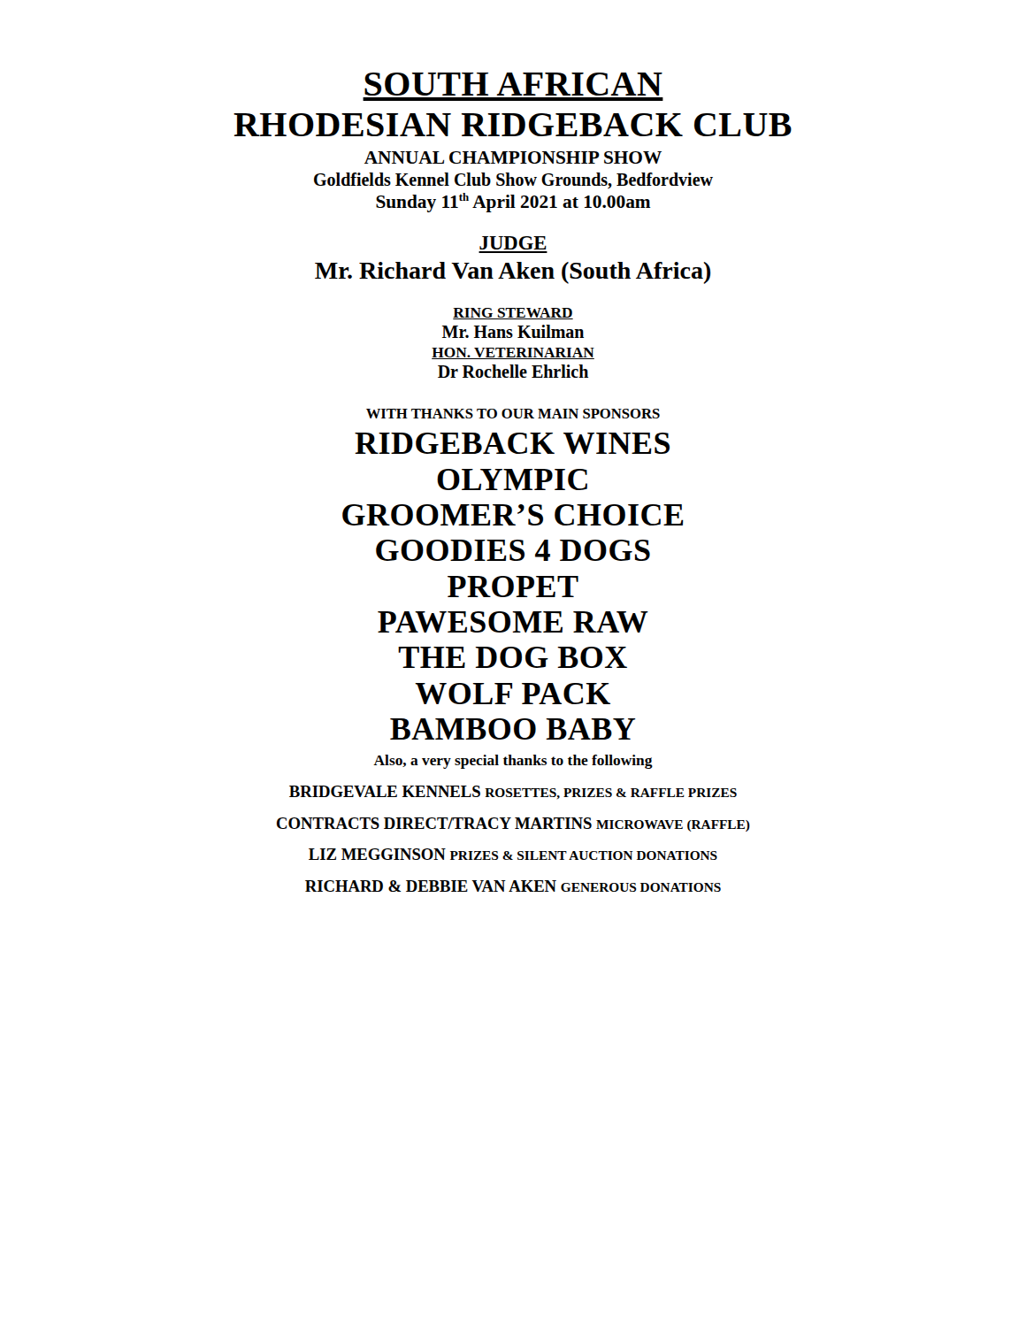SOUTH AFRICAN
RHODESIAN RIDGEBACK CLUB
ANNUAL CHAMPIONSHIP SHOW
Goldfields Kennel Club Show Grounds, Bedfordview
Sunday 11th April 2021 at 10.00am
JUDGE
Mr. Richard Van Aken (South Africa)
RING STEWARD
Mr. Hans Kuilman
HON. VETERINARIAN
Dr Rochelle Ehrlich
WITH THANKS TO OUR MAIN SPONSORS
RIDGEBACK WINES
OLYMPIC
GROOMER’S CHOICE
GOODIES 4 DOGS
PROPET
PAWESOME RAW
THE DOG BOX
WOLF PACK
BAMBOO BABY
Also, a very special thanks to the following
BRIDGEVALE KENNELS ROSETTES, PRIZES & RAFFLE PRIZES
CONTRACTS DIRECT/TRACY MARTINS MICROWAVE (RAFFLE)
LIZ MEGGINSON PRIZES & SILENT AUCTION DONATIONS
RICHARD & DEBBIE VAN AKEN GENEROUS DONATIONS